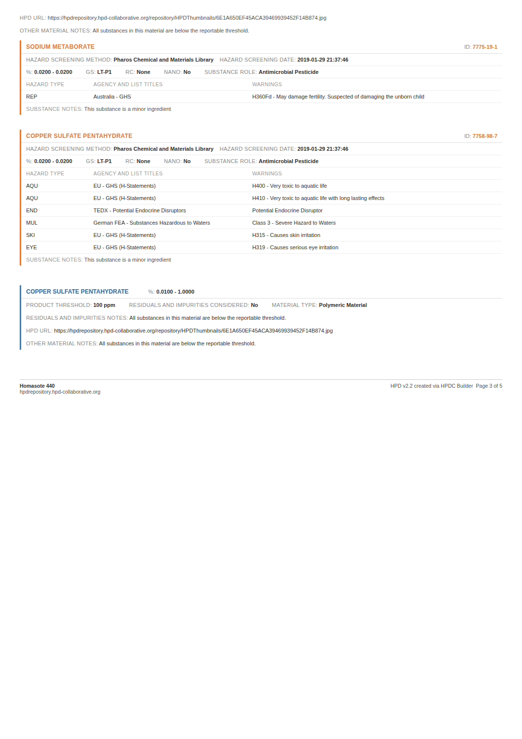HPD URL: https://hpdrepository.hpd-collaborative.org/repository/HPDThumbnails/6E1A650EF45ACA39469939452F14B874.jpg
OTHER MATERIAL NOTES: All substances in this material are below the reportable threshold.
SODIUM METABORATE ID: 7775-19-1
HAZARD SCREENING METHOD: Pharos Chemical and Materials Library HAZARD SCREENING DATE: 2019-01-29 21:37:46
%: 0.0200 - 0.0200 GS: LT-P1 RC: None NANO: No SUBSTANCE ROLE: Antimicrobial Pesticide
| HAZARD TYPE | AGENCY AND LIST TITLES | WARNINGS |
| --- | --- | --- |
| REP | Australia - GHS | H360Fd - May damage fertility. Suspected of damaging the unborn child |
SUBSTANCE NOTES: This substance is a minor ingredient
COPPER SULFATE PENTAHYDRATE ID: 7758-98-7
HAZARD SCREENING METHOD: Pharos Chemical and Materials Library HAZARD SCREENING DATE: 2019-01-29 21:37:46
%: 0.0200 - 0.0200 GS: LT-P1 RC: None NANO: No SUBSTANCE ROLE: Antimicrobial Pesticide
| HAZARD TYPE | AGENCY AND LIST TITLES | WARNINGS |
| --- | --- | --- |
| AQU | EU - GHS (H-Statements) | H400 - Very toxic to aquatic life |
| AQU | EU - GHS (H-Statements) | H410 - Very toxic to aquatic life with long lasting effects |
| END | TEDX - Potential Endocrine Disruptors | Potential Endocrine Disruptor |
| MUL | German FEA - Substances Hazardous to Waters | Class 3 - Severe Hazard to Waters |
| SKI | EU - GHS (H-Statements) | H315 - Causes skin irritation |
| EYE | EU - GHS (H-Statements) | H319 - Causes serious eye irritation |
SUBSTANCE NOTES: This substance is a minor ingredient
COPPER SULFATE PENTAHYDRATE %: 0.0100 - 1.0000
PRODUCT THRESHOLD: 100 ppm RESIDUALS AND IMPURITIES CONSIDERED: No MATERIAL TYPE: Polymeric Material
RESIDUALS AND IMPURITIES NOTES: All substances in this material are below the reportable threshold.
HPD URL: https://hpdrepository.hpd-collaborative.org/repository/HPDThumbnails/6E1A650EF45ACA39469939452F14B874.jpg
OTHER MATERIAL NOTES: All substances in this material are below the reportable threshold.
Homasote 440 hpdrepository.hpd-collaborative.org
HPD v2.2 created via HPDC Builder Page 3 of 5